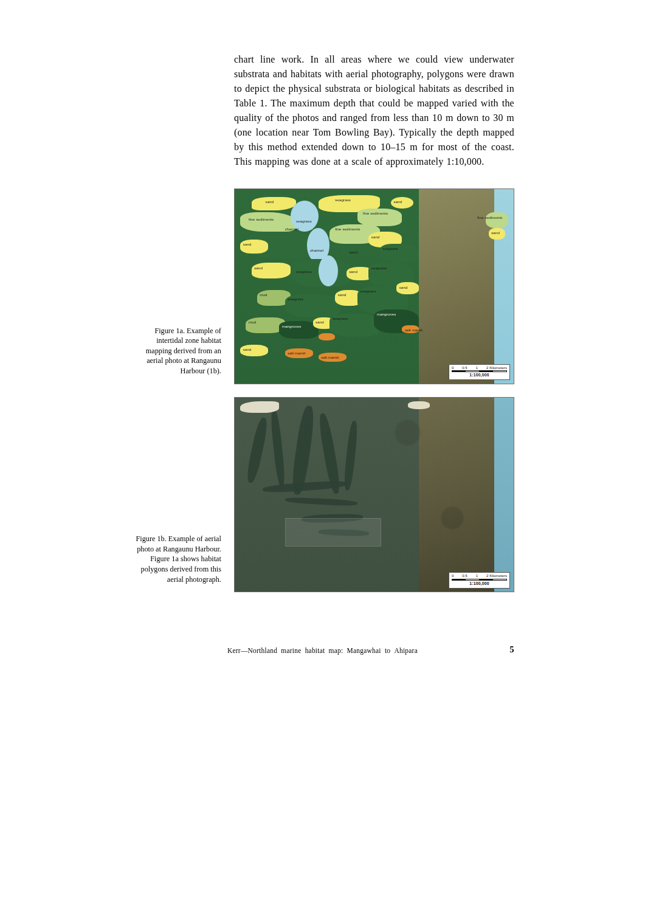chart line work. In all areas where we could view underwater substrata and habitats with aerial photography, polygons were drawn to depict the physical substrata or biological habitats as described in Table 1. The maximum depth that could be mapped varied with the quality of the photos and ranged from less than 10 m down to 30 m (one location near Tom Bowling Bay). Typically the depth mapped by this method extended down to 10–15 m for most of the coast. This mapping was done at a scale of approximately 1:10,000.
Figure 1a. Example of intertidal zone habitat mapping derived from an aerial photo at Rangaunu Harbour (1b).
sand seagrass fine sediments seagrass fine sediments sand fine sediments sand channel fine sediments sand sand channel sand seagrass sand seagrass sand seagrass mud seagrass sand seagrass sand mud mangroves sand seagrass mangroves salt marsh sand salt marsh salt marsh
00.512 Kilometers
1:100,000
Figure 1b. Example of aerial photo at Rangaunu Harbour. Figure 1a shows habitat polygons derived from this aerial photograph.
00.512 Kilometers
1:100,000
Kerr—Northland marine habitat map: Mangawhai to Ahipara
5